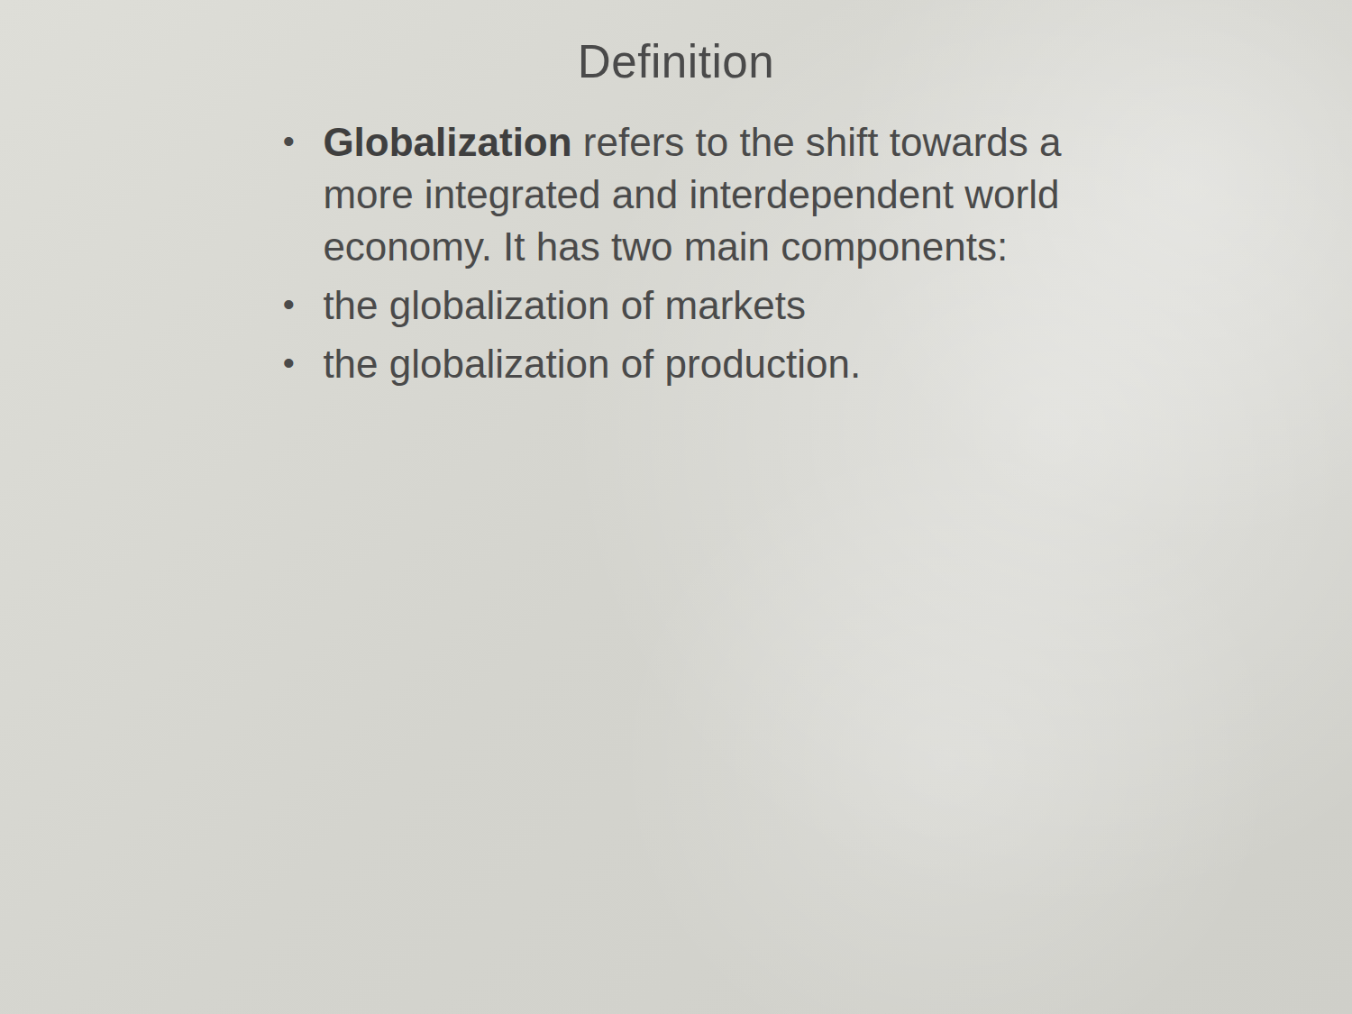Definition
Globalization refers to the shift towards a more integrated and interdependent world economy. It has two main components:
the globalization of markets
the globalization of production.